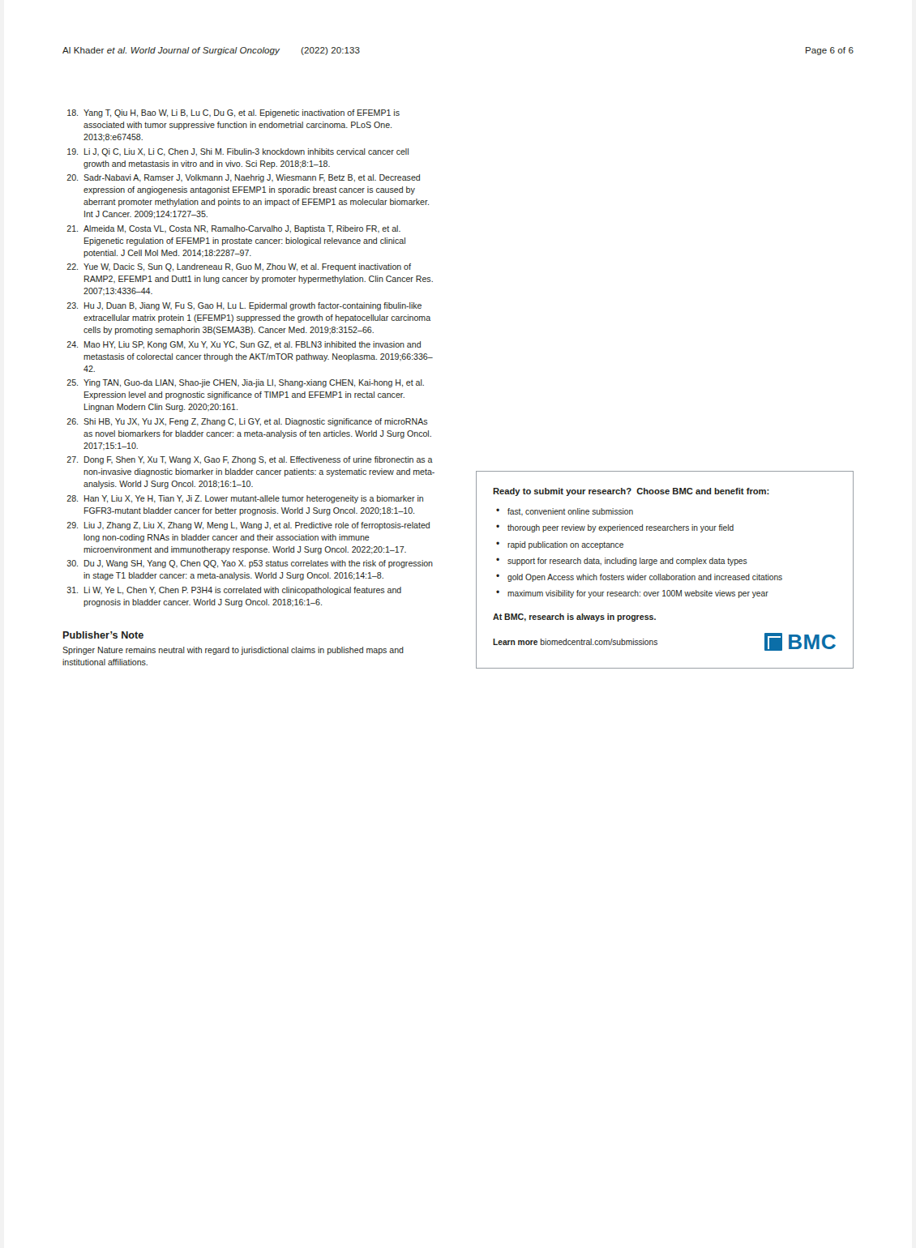Al Khader et al. World Journal of Surgical Oncology(2022) 20:133
Page 6 of 6
18 Yang T, Qiu H, Bao W, Li B, Lu C, Du G, et al. Epigenetic inactivation of EFEMP1 is associated with tumor suppressive function in endometrial carcinoma. PLoS One. 2013;8:e67458.
19 Li J, Qi C, Liu X, Li C, Chen J, Shi M. Fibulin-3 knockdown inhibits cervical cancer cell growth and metastasis in vitro and in vivo. Sci Rep. 2018;8:1–18.
20 Sadr-Nabavi A, Ramser J, Volkmann J, Naehrig J, Wiesmann F, Betz B, et al. Decreased expression of angiogenesis antagonist EFEMP1 in sporadic breast cancer is caused by aberrant promoter methylation and points to an impact of EFEMP1 as molecular biomarker. Int J Cancer. 2009;124:1727–35.
21 Almeida M, Costa VL, Costa NR, Ramalho-Carvalho J, Baptista T, Ribeiro FR, et al. Epigenetic regulation of EFEMP1 in prostate cancer: biological relevance and clinical potential. J Cell Mol Med. 2014;18:2287–97.
22 Yue W, Dacic S, Sun Q, Landreneau R, Guo M, Zhou W, et al. Frequent inactivation of RAMP2, EFEMP1 and Dutt1 in lung cancer by promoter hypermethylation. Clin Cancer Res. 2007;13:4336–44.
23 Hu J, Duan B, Jiang W, Fu S, Gao H, Lu L. Epidermal growth factor-containing fibulin-like extracellular matrix protein 1 (EFEMP1) suppressed the growth of hepatocellular carcinoma cells by promoting semaphorin 3B(SEMA3B). Cancer Med. 2019;8:3152–66.
24 Mao HY, Liu SP, Kong GM, Xu Y, Xu YC, Sun GZ, et al. FBLN3 inhibited the invasion and metastasis of colorectal cancer through the AKT/mTOR pathway. Neoplasma. 2019;66:336–42.
25 Ying TAN, Guo-da LIAN, Shao-jie CHEN, Jia-jia LI, Shang-xiang CHEN, Kai-hong H, et al. Expression level and prognostic significance of TIMP1 and EFEMP1 in rectal cancer. Lingnan Modern Clin Surg. 2020;20:161.
26 Shi HB, Yu JX, Yu JX, Feng Z, Zhang C, Li GY, et al. Diagnostic significance of microRNAs as novel biomarkers for bladder cancer: a meta-analysis of ten articles. World J Surg Oncol. 2017;15:1–10.
27 Dong F, Shen Y, Xu T, Wang X, Gao F, Zhong S, et al. Effectiveness of urine fibronectin as a non-invasive diagnostic biomarker in bladder cancer patients: a systematic review and meta-analysis. World J Surg Oncol. 2018;16:1–10.
28 Han Y, Liu X, Ye H, Tian Y, Ji Z. Lower mutant-allele tumor heterogeneity is a biomarker in FGFR3-mutant bladder cancer for better prognosis. World J Surg Oncol. 2020;18:1–10.
29 Liu J, Zhang Z, Liu X, Zhang W, Meng L, Wang J, et al. Predictive role of ferroptosis-related long non-coding RNAs in bladder cancer and their association with immune microenvironment and immunotherapy response. World J Surg Oncol. 2022;20:1–17.
30 Du J, Wang SH, Yang Q, Chen QQ, Yao X. p53 status correlates with the risk of progression in stage T1 bladder cancer: a meta-analysis. World J Surg Oncol. 2016;14:1–8.
31 Li W, Ye L, Chen Y, Chen P. P3H4 is correlated with clinicopathological features and prognosis in bladder cancer. World J Surg Oncol. 2018;16:1–6.
Publisher’s Note
Springer Nature remains neutral with regard to jurisdictional claims in published maps and institutional affiliations.
Ready to submit your research? Choose BMC and benefit from:
fast, convenient online submission
thorough peer review by experienced researchers in your field
rapid publication on acceptance
support for research data, including large and complex data types
gold Open Access which fosters wider collaboration and increased citations
maximum visibility for your research: over 100M website views per year
At BMC, research is always in progress.
Learn more biomedcentral.com/submissions
BMC